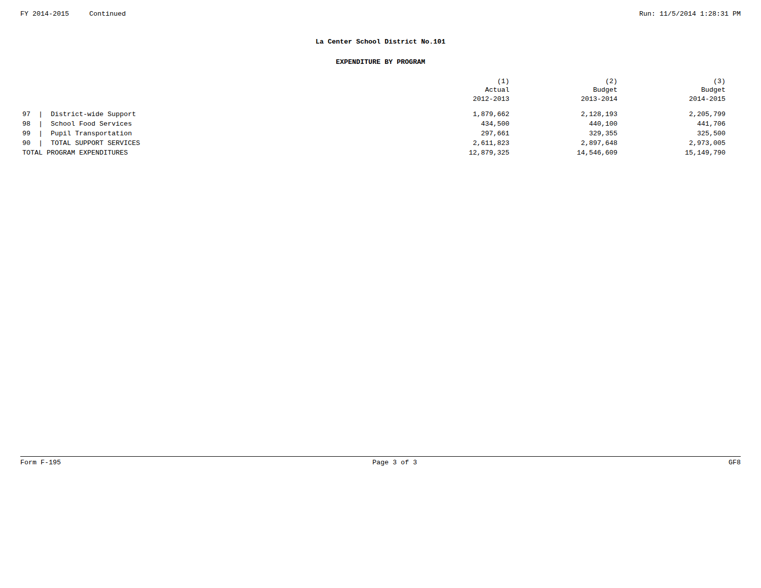FY 2014-2015 Continued
Run: 11/5/2014 1:28:31 PM
La Center School District No.101
EXPENDITURE BY PROGRAM
| | (1) Actual 2012-2013 | (2) Budget 2013-2014 | (3) Budget 2014-2015 |
| --- | --- | --- | --- |
| 97 / District-wide Support | 1,879,662 | 2,128,193 | 2,205,799 |
| 98 / School Food Services | 434,500 | 440,100 | 441,706 |
| 99 / Pupil Transportation | 297,661 | 329,355 | 325,500 |
| 90 / TOTAL SUPPORT SERVICES | 2,611,823 | 2,897,648 | 2,973,005 |
| TOTAL PROGRAM EXPENDITURES | 12,879,325 | 14,546,609 | 15,149,790 |
Form F-195
Page 3 of 3
GF8